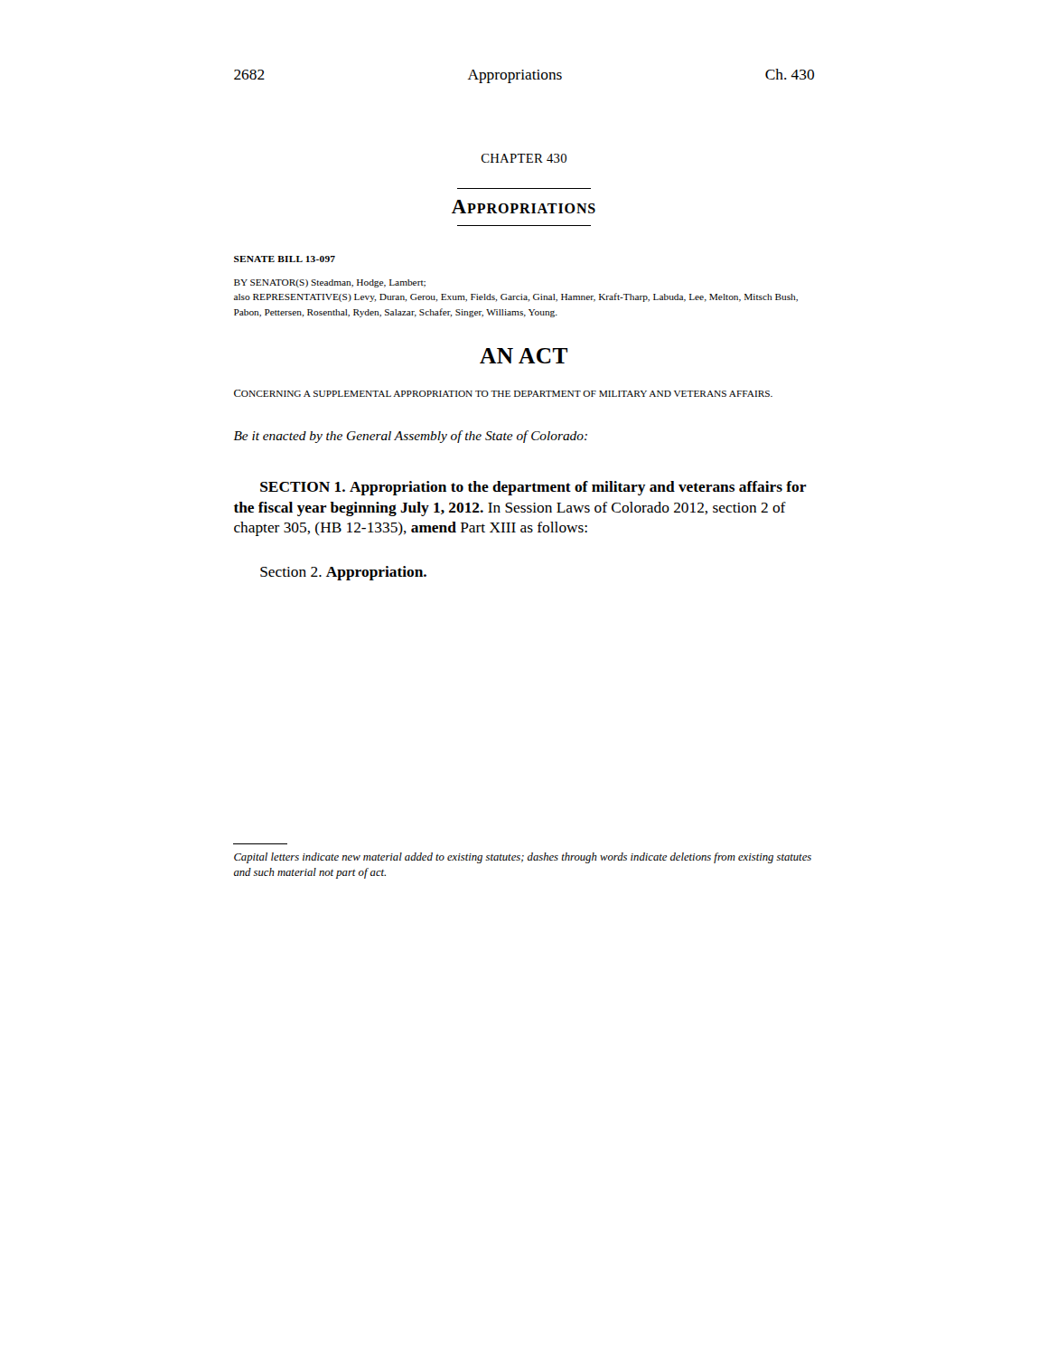2682 Appropriations Ch. 430
CHAPTER 430
Appropriations
SENATE BILL 13-097
BY SENATOR(S) Steadman, Hodge, Lambert;
also REPRESENTATIVE(S) Levy, Duran, Gerou, Exum, Fields, Garcia, Ginal, Hamner, Kraft-Tharp, Labuda, Lee, Melton, Mitsch Bush, Pabon, Pettersen, Rosenthal, Ryden, Salazar, Schafer, Singer, Williams, Young.
AN ACT
CONCERNING A SUPPLEMENTAL APPROPRIATION TO THE DEPARTMENT OF MILITARY AND VETERANS AFFAIRS.
Be it enacted by the General Assembly of the State of Colorado:
SECTION 1. Appropriation to the department of military and veterans affairs for the fiscal year beginning July 1, 2012. In Session Laws of Colorado 2012, section 2 of chapter 305, (HB 12-1335), amend Part XIII as follows:
Section 2. Appropriation.
Capital letters indicate new material added to existing statutes; dashes through words indicate deletions from existing statutes and such material not part of act.